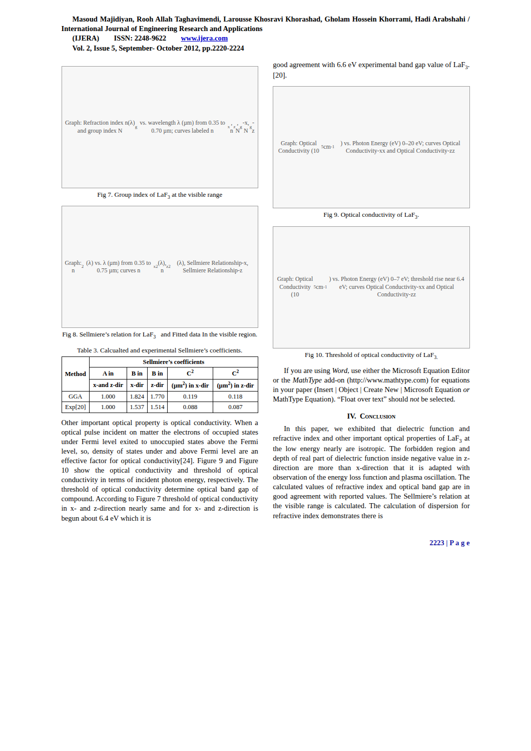Masoud Majidiyan, Rooh Allah Taghavimendi, Larousse Khosravi Khorashad, Gholam Hossein Khorrami, Hadi Arabshahi / International Journal of Engineering Research and Applications
(IJERA) ISSN: 2248-9622 www.ijera.com
Vol. 2, Issue 5, September- October 2012, pp.2220-2224
Graph: Refraction index n(λ) and group index Ng vs. wavelength λ (µm) from 0.35 to 0.70 µm; curves labeled nx, nz, Ng-x, Ng-z
Fig 7. Group index of LaF3 at the visible range
Graph: n2(λ) vs. λ (µm) from 0.35 to 0.75 µm; curves nx2(λ), nz2(λ), Sellmiere Relationship-x, Sellmiere Relationship-z
Fig 8. Sellmiere’s relation for LaF3 and Fitted data In the visible region.
Table 3. Calcualted and experimental Sellmiere’s coefficients.
| Method | Sellmiere’s coefficients |
| --- | --- |
| A in | B in | B in | C 2 | C 2 |
| x-and z-dir | x-dir | z-dir | (µm 2 ) in x-dir | (µm 2 ) in z-dir |
| GGA | 1.000 | 1.824 | 1.770 | 0.119 | 0.118 |
| Exp[20] | 1.000 | 1.537 | 1.514 | 0.088 | 0.087 |
Other important optical property is optical conductivity. When a optical pulse incident on matter the electrons of occupied states under Fermi level exited to unoccupied states above the Fermi level, so, density of states under and above Fermi level are an effective factor for optical conductivity[24]. Figure 9 and Figure 10 show the optical conductivity and threshold of optical conductivity in terms of incident photon energy, respectively. The threshold of optical conductivity determine optical band gap of compound. According to Figure 7 threshold of optical conductivity in x- and z-direction nearly same and for x- and z-direction is begun about 6.4 eV which it is
good agreement with 6.6 eV experimental band gap value of LaF3. [20].
Graph: Optical Conductivity (105cm-1) vs. Photon Energy (eV) 0–20 eV; curves Optical Conductivity-xx and Optical Conductivity-zz
Fig 9. Optical conductivity of LaF3.
Graph: Optical Conductivity (105cm-1) vs. Photon Energy (eV) 0–7 eV; threshold rise near 6.4 eV; curves Optical Conductivity-xx and Optical Conductivity-zz
Fig 10. Threshold of optical conductivity of LaF3.
If you are using Word, use either the Microsoft Equation Editor or the MathType add-on (http://www.mathtype.com) for equations in your paper (Insert | Object | Create New | Microsoft Equation or MathType Equation). “Float over text” should not be selected.
IV. Conclusion
In this paper, we exhibited that dielectric function and refractive index and other important optical properties of LaF3 at the low energy nearly are isotropic. The forbidden region and depth of real part of dielectric function inside negative value in z-direction are more than x-direction that it is adapted with observation of the energy loss function and plasma oscillation. The calculated values of refractive index and optical band gap are in good agreement with reported values. The Sellmiere’s relation at the visible range is calculated. The calculation of dispersion for refractive index demonstrates there is
2223 | P a g e